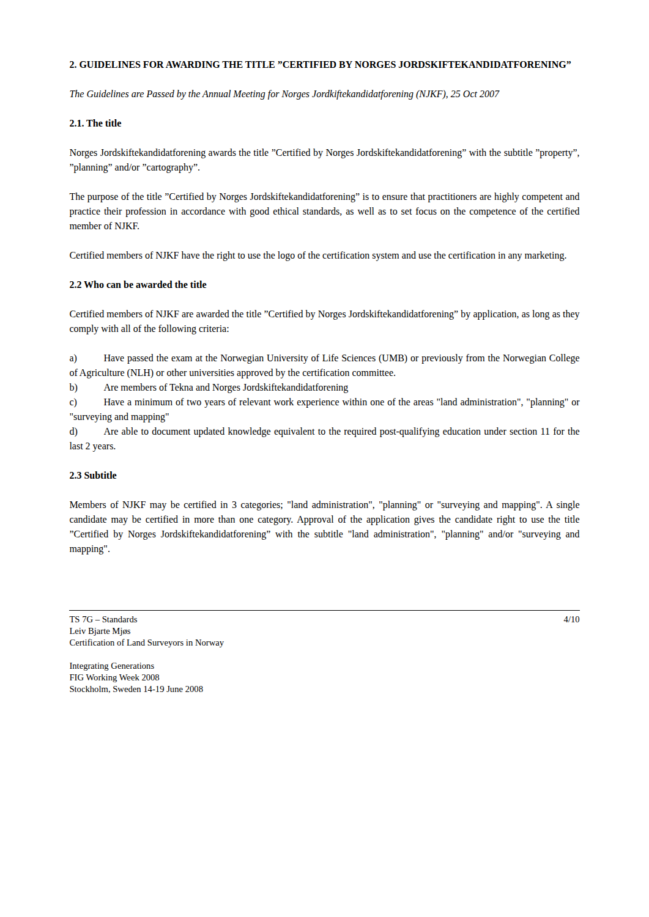2. GUIDELINES FOR AWARDING THE TITLE ”CERTIFIED BY NORGES JORDSKIFTEKANDIDATFORENING”
The Guidelines are Passed by the Annual Meeting for Norges Jordkiftekandidatforening (NJKF), 25 Oct 2007
2.1. The title
Norges Jordskiftekandidatforening awards the title ”Certified by Norges Jordskiftekandidatforening” with the subtitle ”property”, ”planning” and/or ”cartography”.
The purpose of the title ”Certified by Norges Jordskiftekandidatforening” is to ensure that practitioners are highly competent and practice their profession in accordance with good ethical standards, as well as to set focus on the competence of the certified member of NJKF.
Certified members of NJKF have the right to use the logo of the certification system and use the certification in any marketing.
2.2 Who can be awarded the title
Certified members of NJKF are awarded the title ”Certified by Norges Jordskiftekandidatforening” by application, as long as they comply with all of the following criteria:
a) Have passed the exam at the Norwegian University of Life Sciences (UMB) or previously from the Norwegian College of Agriculture (NLH) or other universities approved by the certification committee.
b) Are members of Tekna and Norges Jordskiftekandidatforening
c) Have a minimum of two years of relevant work experience within one of the areas "land administration", "planning" or "surveying and mapping"
d) Are able to document updated knowledge equivalent to the required post-qualifying education under section 11 for the last 2 years.
2.3 Subtitle
Members of NJKF may be certified in 3 categories; "land administration", "planning" or "surveying and mapping". A single candidate may be certified in more than one category. Approval of the application gives the candidate right to use the title ”Certified by Norges Jordskiftekandidatforening” with the subtitle "land administration", "planning" and/or "surveying and mapping".
4/10
TS 7G – Standards
Leiv Bjarte Mjøs
Certification of Land Surveyors in Norway
Integrating Generations
FIG Working Week 2008
Stockholm, Sweden 14-19 June 2008